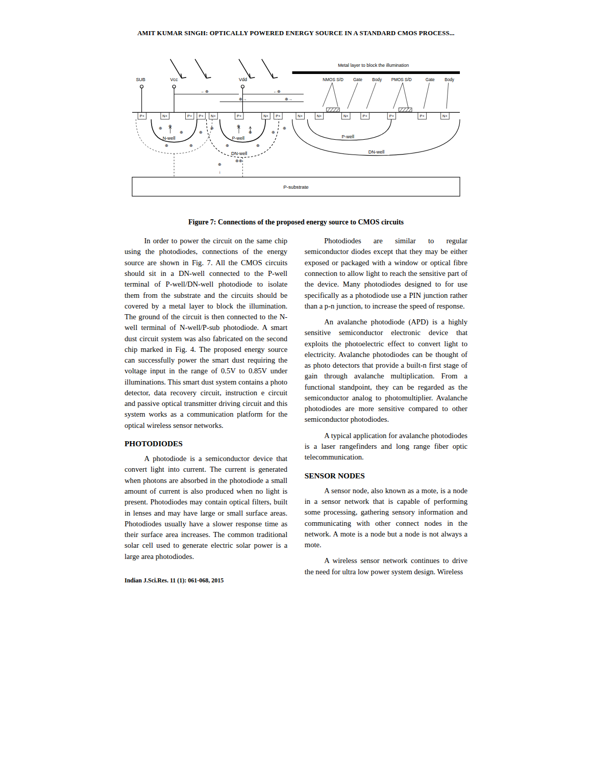AMIT KUMAR SINGH: OPTICALLY POWERED ENERGY SOURCE IN A STANDARD CMOS PROCESS...
Metal layer to block the illumination SUB Vcc Vdd NMOS S/D Gate Body PMOS S/D Gate Body ←⊕ ←⊕ ⊕→ ⊕→ P+ N+ P+ P+ N+ P+ N+ P+ N+ N+ N+ P+ P+ P+ N+ N-well P-well DN-well P-well DN-well ⊕ ⊕ ⊕ ⊕ ⊕ ⊕ ⊕ ⊕ ⊕ ⊕ ⊕ ⊕ ⊕ ⊕⊕ ⊕ ↓ P-substrate
Figure 7: Connections of the proposed energy source to CMOS circuits
In order to power the circuit on the same chip using the photodiodes, connections of the energy source are shown in Fig. 7. All the CMOS circuits should sit in a DN-well connected to the P-well terminal of P-well/DN-well photodiode to isolate them from the substrate and the circuits should be covered by a metal layer to block the illumination. The ground of the circuit is then connected to the N-well terminal of N-well/P-sub photodiode. A smart dust circuit system was also fabricated on the second chip marked in Fig. 4. The proposed energy source can successfully power the smart dust requiring the voltage input in the range of 0.5V to 0.85V under illuminations. This smart dust system contains a photo detector, data recovery circuit, instruction e circuit and passive optical transmitter driving circuit and this system works as a communication platform for the optical wireless sensor networks.
PHOTODIODES
A photodiode is a semiconductor device that convert light into current. The current is generated when photons are absorbed in the photodiode a small amount of current is also produced when no light is present. Photodiodes may contain optical filters, built in lenses and may have large or small surface areas. Photodiodes usually have a slower response time as their surface area increases. The common traditional solar cell used to generate electric solar power is a large area photodiodes.
Photodiodes are similar to regular semiconductor diodes except that they may be either exposed or packaged with a window or optical fibre connection to allow light to reach the sensitive part of the device. Many photodiodes designed to for use specifically as a photodiode use a PIN junction rather than a p-n junction, to increase the speed of response.
An avalanche photodiode (APD) is a highly sensitive semiconductor electronic device that exploits the photoelectric effect to convert light to electricity. Avalanche photodiodes can be thought of as photo detectors that provide a built-n first stage of gain through avalanche multiplication. From a functional standpoint, they can be regarded as the semiconductor analog to photomultiplier. Avalanche photodiodes are more sensitive compared to other semiconductor photodiodes.
A typical application for avalanche photodiodes is a laser rangefinders and long range fiber optic telecommunication.
SENSOR NODES
A sensor node, also known as a mote, is a node in a sensor network that is capable of performing some processing, gathering sensory information and communicating with other connect nodes in the network. A mote is a node but a node is not always a mote.
A wireless sensor network continues to drive the need for ultra low power system design. Wireless
Indian J.Sci.Res. 11 (1): 061-068, 2015